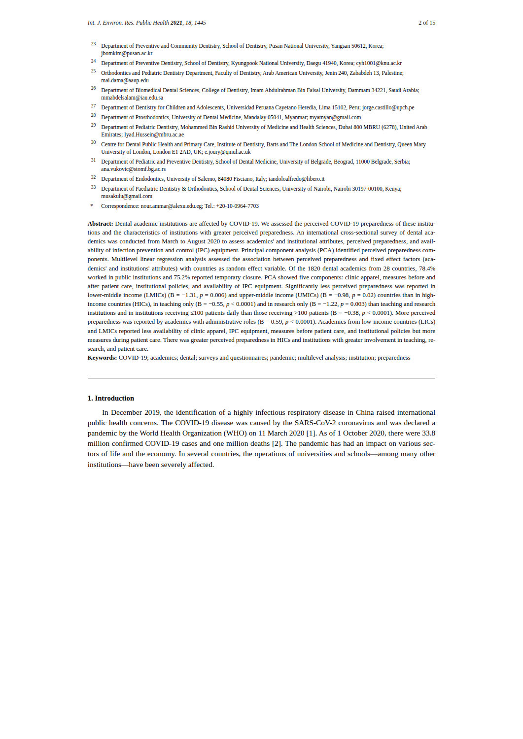Int. J. Environ. Res. Public Health 2021, 18, 1445 2 of 15
23 Department of Preventive and Community Dentistry, School of Dentistry, Pusan National University, Yangsan 50612, Korea; jbomkim@pusan.ac.kr
24 Department of Preventive Dentistry, School of Dentistry, Kyungpook National University, Daegu 41940, Korea; cyh1001@knu.ac.kr
25 Orthodontics and Pediatric Dentistry Department, Faculty of Dentistry, Arab American University, Jenin 240, Zababdeh 13, Palestine; mai.dama@aaup.edu
26 Department of Biomedical Dental Sciences, College of Dentistry, Imam Abdulrahman Bin Faisal University, Dammam 34221, Saudi Arabia; mmabdelsalam@iau.edu.sa
27 Department of Dentistry for Children and Adolescents, Universidad Peruana Cayetano Heredia, Lima 15102, Peru; jorge.castillo@upch.pe
28 Department of Prosthodontics, University of Dental Medicine, Mandalay 05041, Myanmar; myatnyan@gmail.com
29 Department of Pediatric Dentistry, Mohammed Bin Rashid University of Medicine and Health Sciences, Dubai 800 MBRU (6278), United Arab Emirates; Iyad.Hussein@mbru.ac.ae
30 Centre for Dental Public Health and Primary Care, Institute of Dentistry, Barts and The London School of Medicine and Dentistry, Queen Mary University of London, London E1 2AD, UK; e.joury@qmul.ac.uk
31 Department of Pediatric and Preventive Dentistry, School of Dental Medicine, University of Belgrade, Beograd, 11000 Belgrade, Serbia; ana.vukovic@stomf.bg.ac.rs
32 Department of Endodontics, University of Salerno, 84080 Fisciano, Italy; iandoloalfredo@libero.it
33 Department of Paediatric Dentistry & Orthodontics, School of Dental Sciences, University of Nairobi, Nairobi 30197-00100, Kenya; musakulu@gmail.com
*Correspondence: nour.ammar@alexu.edu.eg; Tel.: +20-10-0964-7703
Abstract: Dental academic institutions are affected by COVID-19. We assessed the perceived COVID-19 preparedness of these institutions and the characteristics of institutions with greater perceived preparedness. An international cross-sectional survey of dental academics was conducted from March to August 2020 to assess academics' and institutional attributes, perceived preparedness, and availability of infection prevention and control (IPC) equipment. Principal component analysis (PCA) identified perceived preparedness components. Multilevel linear regression analysis assessed the association between perceived preparedness and fixed effect factors (academics' and institutions' attributes) with countries as random effect variable. Of the 1820 dental academics from 28 countries, 78.4% worked in public institutions and 75.2% reported temporary closure. PCA showed five components: clinic apparel, measures before and after patient care, institutional policies, and availability of IPC equipment. Significantly less perceived preparedness was reported in lower-middle income (LMICs) (B = −1.31, p = 0.006) and upper-middle income (UMICs) (B = −0.98, p = 0.02) countries than in high-income countries (HICs), in teaching only (B = −0.55, p < 0.0001) and in research only (B = −1.22, p = 0.003) than teaching and research institutions and in institutions receiving ≤100 patients daily than those receiving >100 patients (B = −0.38, p < 0.0001). More perceived preparedness was reported by academics with administrative roles (B = 0.59, p < 0.0001). Academics from low-income countries (LICs) and LMICs reported less availability of clinic apparel, IPC equipment, measures before patient care, and institutional policies but more measures during patient care. There was greater perceived preparedness in HICs and institutions with greater involvement in teaching, research, and patient care.
Keywords: COVID-19; academics; dental; surveys and questionnaires; pandemic; multilevel analysis; institution; preparedness
1. Introduction
In December 2019, the identification of a highly infectious respiratory disease in China raised international public health concerns. The COVID-19 disease was caused by the SARS-CoV-2 coronavirus and was declared a pandemic by the World Health Organization (WHO) on 11 March 2020 [1]. As of 1 October 2020, there were 33.8 million confirmed COVID-19 cases and one million deaths [2]. The pandemic has had an impact on various sectors of life and the economy. In several countries, the operations of universities and schools—among many other institutions—have been severely affected.